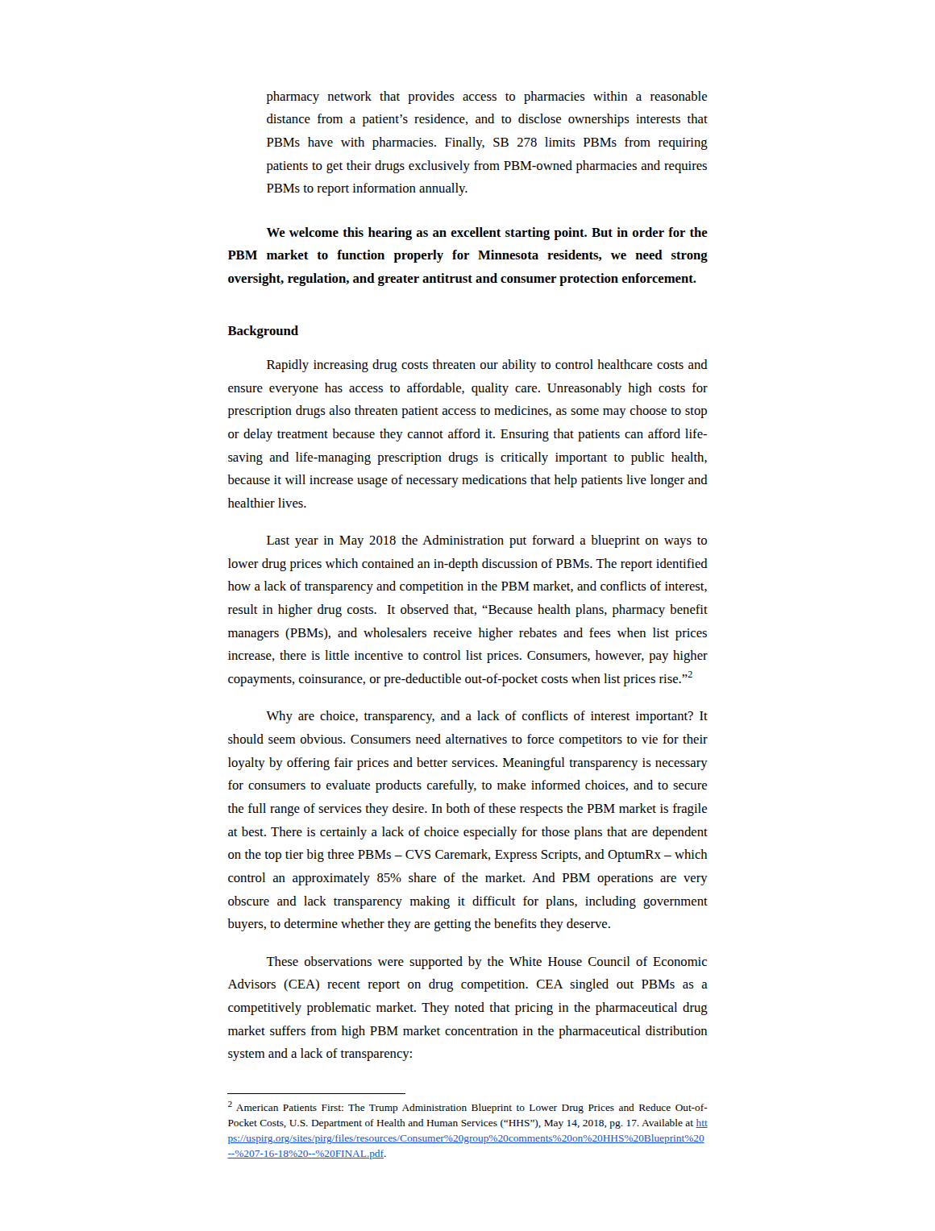pharmacy network that provides access to pharmacies within a reasonable distance from a patient’s residence, and to disclose ownerships interests that PBMs have with pharmacies. Finally, SB 278 limits PBMs from requiring patients to get their drugs exclusively from PBM-owned pharmacies and requires PBMs to report information annually.
We welcome this hearing as an excellent starting point. But in order for the PBM market to function properly for Minnesota residents, we need strong oversight, regulation, and greater antitrust and consumer protection enforcement.
Background
Rapidly increasing drug costs threaten our ability to control healthcare costs and ensure everyone has access to affordable, quality care. Unreasonably high costs for prescription drugs also threaten patient access to medicines, as some may choose to stop or delay treatment because they cannot afford it. Ensuring that patients can afford life-saving and life-managing prescription drugs is critically important to public health, because it will increase usage of necessary medications that help patients live longer and healthier lives.
Last year in May 2018 the Administration put forward a blueprint on ways to lower drug prices which contained an in-depth discussion of PBMs. The report identified how a lack of transparency and competition in the PBM market, and conflicts of interest, result in higher drug costs. It observed that, “Because health plans, pharmacy benefit managers (PBMs), and wholesalers receive higher rebates and fees when list prices increase, there is little incentive to control list prices. Consumers, however, pay higher copayments, coinsurance, or pre-deductible out-of-pocket costs when list prices rise.”2
Why are choice, transparency, and a lack of conflicts of interest important? It should seem obvious. Consumers need alternatives to force competitors to vie for their loyalty by offering fair prices and better services. Meaningful transparency is necessary for consumers to evaluate products carefully, to make informed choices, and to secure the full range of services they desire. In both of these respects the PBM market is fragile at best. There is certainly a lack of choice especially for those plans that are dependent on the top tier big three PBMs – CVS Caremark, Express Scripts, and OptumRx – which control an approximately 85% share of the market. And PBM operations are very obscure and lack transparency making it difficult for plans, including government buyers, to determine whether they are getting the benefits they deserve.
These observations were supported by the White House Council of Economic Advisors (CEA) recent report on drug competition. CEA singled out PBMs as a competitively problematic market. They noted that pricing in the pharmaceutical drug market suffers from high PBM market concentration in the pharmaceutical distribution system and a lack of transparency:
2 American Patients First: The Trump Administration Blueprint to Lower Drug Prices and Reduce Out-of-Pocket Costs, U.S. Department of Health and Human Services (“HHS”), May 14, 2018, pg. 17. Available at https://uspirg.org/sites/pirg/files/resources/Consumer%20group%20comments%20on%20HHS%20Blueprint%20--%207-16-18%20--%20FINAL.pdf.